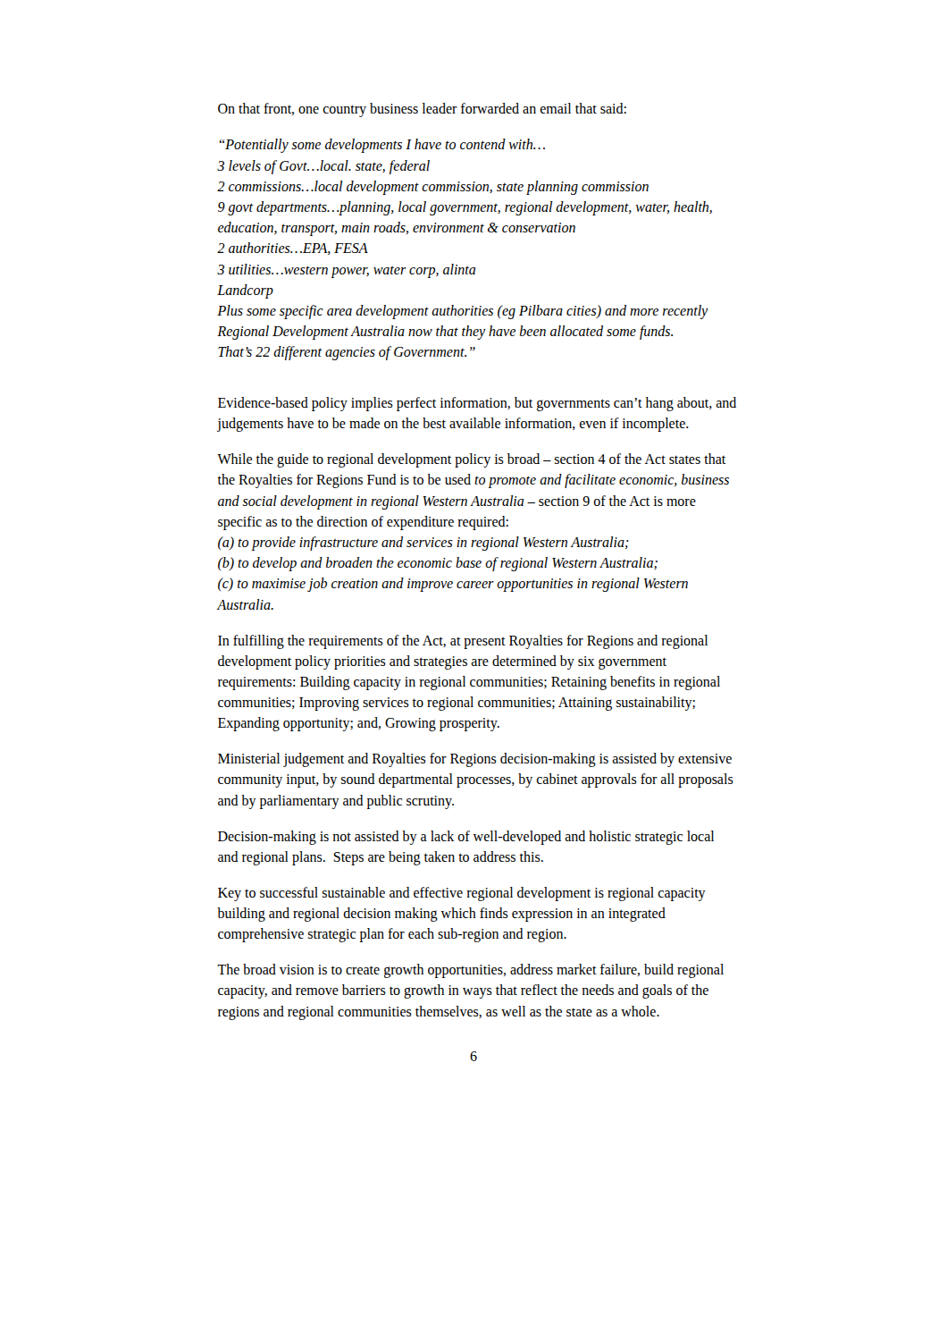On that front, one country business leader forwarded an email that said:
“Potentially some developments I have to contend with…
3 levels of Govt…local. state, federal
2 commissions…local development commission, state planning commission
9 govt departments…planning, local government, regional development, water, health, education, transport, main roads, environment & conservation
2 authorities…EPA, FESA
3 utilities…western power, water corp, alinta
Landcorp
Plus some specific area development authorities (eg Pilbara cities) and more recently Regional Development Australia now that they have been allocated some funds.
That’s 22 different agencies of Government.”
Evidence-based policy implies perfect information, but governments can’t hang about, and judgements have to be made on the best available information, even if incomplete.
While the guide to regional development policy is broad – section 4 of the Act states that the Royalties for Regions Fund is to be used to promote and facilitate economic, business and social development in regional Western Australia – section 9 of the Act is more specific as to the direction of expenditure required:
(a) to provide infrastructure and services in regional Western Australia;
(b) to develop and broaden the economic base of regional Western Australia;
(c) to maximise job creation and improve career opportunities in regional Western Australia.
In fulfilling the requirements of the Act, at present Royalties for Regions and regional development policy priorities and strategies are determined by six government requirements: Building capacity in regional communities; Retaining benefits in regional communities; Improving services to regional communities; Attaining sustainability; Expanding opportunity; and, Growing prosperity.
Ministerial judgement and Royalties for Regions decision-making is assisted by extensive community input, by sound departmental processes, by cabinet approvals for all proposals and by parliamentary and public scrutiny.
Decision-making is not assisted by a lack of well-developed and holistic strategic local and regional plans. Steps are being taken to address this.
Key to successful sustainable and effective regional development is regional capacity building and regional decision making which finds expression in an integrated comprehensive strategic plan for each sub-region and region.
The broad vision is to create growth opportunities, address market failure, build regional capacity, and remove barriers to growth in ways that reflect the needs and goals of the regions and regional communities themselves, as well as the state as a whole.
6